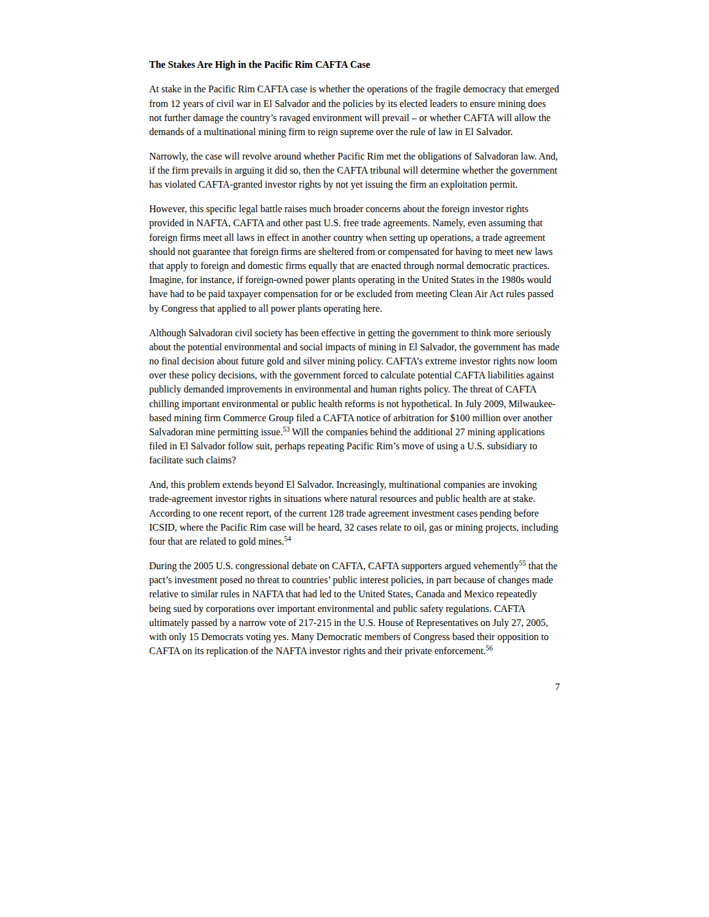The Stakes Are High in the Pacific Rim CAFTA Case
At stake in the Pacific Rim CAFTA case is whether the operations of the fragile democracy that emerged from 12 years of civil war in El Salvador and the policies by its elected leaders to ensure mining does not further damage the country’s ravaged environment will prevail – or whether CAFTA will allow the demands of a multinational mining firm to reign supreme over the rule of law in El Salvador.
Narrowly, the case will revolve around whether Pacific Rim met the obligations of Salvadoran law. And, if the firm prevails in arguing it did so, then the CAFTA tribunal will determine whether the government has violated CAFTA-granted investor rights by not yet issuing the firm an exploitation permit.
However, this specific legal battle raises much broader concerns about the foreign investor rights provided in NAFTA, CAFTA and other past U.S. free trade agreements. Namely, even assuming that foreign firms meet all laws in effect in another country when setting up operations, a trade agreement should not guarantee that foreign firms are sheltered from or compensated for having to meet new laws that apply to foreign and domestic firms equally that are enacted through normal democratic practices. Imagine, for instance, if foreign-owned power plants operating in the United States in the 1980s would have had to be paid taxpayer compensation for or be excluded from meeting Clean Air Act rules passed by Congress that applied to all power plants operating here.
Although Salvadoran civil society has been effective in getting the government to think more seriously about the potential environmental and social impacts of mining in El Salvador, the government has made no final decision about future gold and silver mining policy. CAFTA’s extreme investor rights now loom over these policy decisions, with the government forced to calculate potential CAFTA liabilities against publicly demanded improvements in environmental and human rights policy. The threat of CAFTA chilling important environmental or public health reforms is not hypothetical. In July 2009, Milwaukee-based mining firm Commerce Group filed a CAFTA notice of arbitration for $100 million over another Salvadoran mine permitting issue.53 Will the companies behind the additional 27 mining applications filed in El Salvador follow suit, perhaps repeating Pacific Rim’s move of using a U.S. subsidiary to facilitate such claims?
And, this problem extends beyond El Salvador. Increasingly, multinational companies are invoking trade-agreement investor rights in situations where natural resources and public health are at stake. According to one recent report, of the current 128 trade agreement investment cases pending before ICSID, where the Pacific Rim case will be heard, 32 cases relate to oil, gas or mining projects, including four that are related to gold mines.54
During the 2005 U.S. congressional debate on CAFTA, CAFTA supporters argued vehemently55 that the pact’s investment posed no threat to countries’ public interest policies, in part because of changes made relative to similar rules in NAFTA that had led to the United States, Canada and Mexico repeatedly being sued by corporations over important environmental and public safety regulations. CAFTA ultimately passed by a narrow vote of 217-215 in the U.S. House of Representatives on July 27, 2005, with only 15 Democrats voting yes. Many Democratic members of Congress based their opposition to CAFTA on its replication of the NAFTA investor rights and their private enforcement.56
7